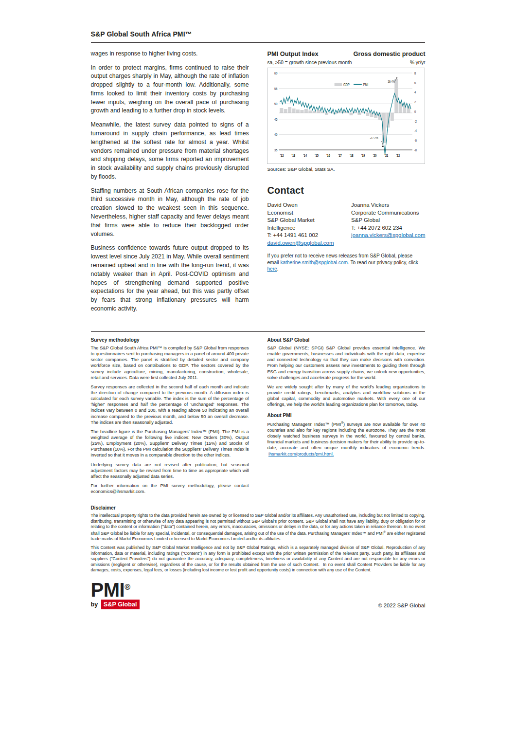S&P Global South Africa PMI™
wages in response to higher living costs.
In order to protect margins, firms continued to raise their output charges sharply in May, although the rate of inflation dropped slightly to a four-month low. Additionally, some firms looked to limit their inventory costs by purchasing fewer inputs, weighing on the overall pace of purchasing growth and leading to a further drop in stock levels.
Meanwhile, the latest survey data pointed to signs of a turnaround in supply chain performance, as lead times lengthened at the softest rate for almost a year. Whilst vendors remained under pressure from material shortages and shipping delays, some firms reported an improvement in stock availability and supply chains previously disrupted by floods.
Staffing numbers at South African companies rose for the third successive month in May, although the rate of job creation slowed to the weakest seen in this sequence. Nevertheless, higher staff capacity and fewer delays meant that firms were able to reduce their backlogged order volumes.
Business confidence towards future output dropped to its lowest level since July 2021 in May. While overall sentiment remained upbeat and in line with the long-run trend, it was notably weaker than in April. Post-COVID optimism and hopes of strengthening demand supported positive expectations for the year ahead, but this was partly offset by fears that strong inflationary pressures will harm economic activity.
PMI Output Index
Gross domestic product
sa, >50 = growth since previous month % yr/yr
60 55 50 45 40 35 8 6 4 2 0 -2 -4 -6 -8 GDP PMI 19.4% -17.2% '12 '13 '14 '15 '16 '17 '18 '19 '20 '21 '22
Sources: S&P Global, Stats SA.
Contact
David Owen
Economist
S&P Global Market Intelligence
T: +44 1491 461 002
david.owen@spglobal.com
Joanna Vickers
Corporate Communications
S&P Global
T: +44 2072 602 234
joanna.vickers@spglobal.com
If you prefer not to receive news releases from S&P Global, please email katherine.smith@spglobal.com. To read our privacy policy, click here.
Survey methodology
The S&P Global South Africa PMI™ is compiled by S&P Global from responses to questionnaires sent to purchasing managers in a panel of around 400 private sector companies. The panel is stratified by detailed sector and company workforce size, based on contributions to GDP. The sectors covered by the survey include agriculture, mining, manufacturing, construction, wholesale, retail and services. Data were first collected July 2011.
Survey responses are collected in the second half of each month and indicate the direction of change compared to the previous month. A diffusion index is calculated for each survey variable. The index is the sum of the percentage of 'higher' responses and half the percentage of 'unchanged' responses. The indices vary between 0 and 100, with a reading above 50 indicating an overall increase compared to the previous month, and below 50 an overall decrease. The indices are then seasonally adjusted.
The headline figure is the Purchasing Managers' Index™ (PMI). The PMI is a weighted average of the following five indices: New Orders (30%), Output (25%), Employment (20%), Suppliers' Delivery Times (15%) and Stocks of Purchases (10%). For the PMI calculation the Suppliers' Delivery Times Index is inverted so that it moves in a comparable direction to the other indices.
Underlying survey data are not revised after publication, but seasonal adjustment factors may be revised from time to time as appropriate which will affect the seasonally adjusted data series.
For further information on the PMI survey methodology, please contact economics@ihsmarkit.com.
About S&P Global
S&P Global (NYSE: SPGI) S&P Global provides essential intelligence. We enable governments, businesses and individuals with the right data, expertise and connected technology so that they can make decisions with conviction. From helping our customers assess new investments to guiding them through ESG and energy transition across supply chains, we unlock new opportunities, solve challenges and accelerate progress for the world.
We are widely sought after by many of the world's leading organizations to provide credit ratings, benchmarks, analytics and workflow solutions in the global capital, commodity and automotive markets. With every one of our offerings, we help the world's leading organizations plan for tomorrow, today.
About PMI
Purchasing Managers' Index™ (PMI®) surveys are now available for over 40 countries and also for key regions including the eurozone. They are the most closely watched business surveys in the world, favoured by central banks, financial markets and business decision makers for their ability to provide up-to-date, accurate and often unique monthly indicators of economic trends. ihsmarkit.com/products/pmi.html.
Disclaimer
The intellectual property rights to the data provided herein are owned by or licensed to S&P Global and/or its affiliates. Any unauthorised use, including but not limited to copying, distributing, transmitting or otherwise of any data appearing is not permitted without S&P Global's prior consent. S&P Global shall not have any liability, duty or obligation for or relating to the content or information ("data") contained herein, any errors, inaccuracies, omissions or delays in the data, or for any actions taken in reliance thereon. In no event shall S&P Global be liable for any special, incidental, or consequential damages, arising out of the use of the data. Purchasing Managers' Index™ and PMI® are either registered trade marks of Markit Economics Limited or licensed to Markit Economics Limited and/or its affiliates.
This Content was published by S&P Global Market Intelligence and not by S&P Global Ratings, which is a separately managed division of S&P Global. Reproduction of any information, data or material, including ratings ("Content") in any form is prohibited except with the prior written permission of the relevant party. Such party, its affiliates and suppliers ("Content Providers") do not guarantee the accuracy, adequacy, completeness, timeliness or availability of any Content and are not responsible for any errors or omissions (negligent or otherwise), regardless of the cause, or for the results obtained from the use of such Content. In no event shall Content Providers be liable for any damages, costs, expenses, legal fees, or losses (including lost income or lost profit and opportunity costs) in connection with any use of the Content.
PMI®
by S&P Global
© 2022 S&P Global